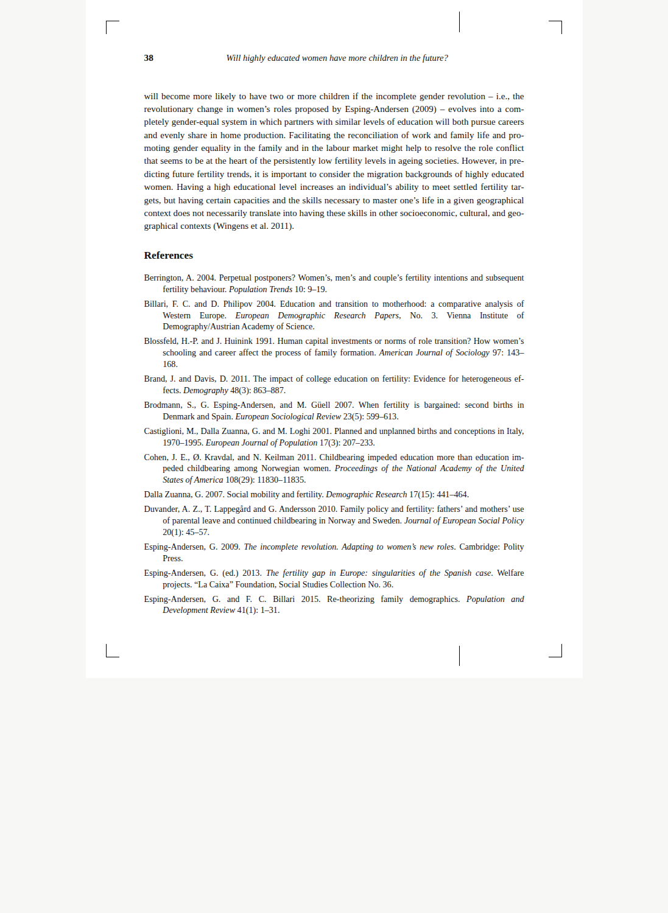38 Will highly educated women have more children in the future?
will become more likely to have two or more children if the incomplete gender revolution – i.e., the revolutionary change in women’s roles proposed by Esping-Andersen (2009) – evolves into a completely gender-equal system in which partners with similar levels of education will both pursue careers and evenly share in home production. Facilitating the reconciliation of work and family life and promoting gender equality in the family and in the labour market might help to resolve the role conflict that seems to be at the heart of the persistently low fertility levels in ageing societies. However, in predicting future fertility trends, it is important to consider the migration backgrounds of highly educated women. Having a high educational level increases an individual’s ability to meet settled fertility targets, but having certain capacities and the skills necessary to master one’s life in a given geographical context does not necessarily translate into having these skills in other socioeconomic, cultural, and geographical contexts (Wingens et al. 2011).
References
Berrington, A. 2004. Perpetual postponers? Women’s, men’s and couple’s fertility intentions and subsequent fertility behaviour. Population Trends 10: 9–19.
Billari, F. C. and D. Philipov 2004. Education and transition to motherhood: a comparative analysis of Western Europe. European Demographic Research Papers, No. 3. Vienna Institute of Demography/Austrian Academy of Science.
Blossfeld, H.-P. and J. Huinink 1991. Human capital investments or norms of role transition? How women’s schooling and career affect the process of family formation. American Journal of Sociology 97: 143–168.
Brand, J. and Davis, D. 2011. The impact of college education on fertility: Evidence for heterogeneous effects. Demography 48(3): 863–887.
Brodmann, S., G. Esping-Andersen, and M. Güell 2007. When fertility is bargained: second births in Denmark and Spain. European Sociological Review 23(5): 599–613.
Castiglioni, M., Dalla Zuanna, G. and M. Loghi 2001. Planned and unplanned births and conceptions in Italy, 1970–1995. European Journal of Population 17(3): 207–233.
Cohen, J. E., Ø. Kravdal, and N. Keilman 2011. Childbearing impeded education more than education impeded childbearing among Norwegian women. Proceedings of the National Academy of the United States of America 108(29): 11830–11835.
Dalla Zuanna, G. 2007. Social mobility and fertility. Demographic Research 17(15): 441–464.
Duvander, A. Z., T. Lappegård and G. Andersson 2010. Family policy and fertility: fathers’ and mothers’ use of parental leave and continued childbearing in Norway and Sweden. Journal of European Social Policy 20(1): 45–57.
Esping-Andersen, G. 2009. The incomplete revolution. Adapting to women’s new roles. Cambridge: Polity Press.
Esping-Andersen, G. (ed.) 2013. The fertility gap in Europe: singularities of the Spanish case. Welfare projects. “La Caixa” Foundation, Social Studies Collection No. 36.
Esping-Andersen, G. and F. C. Billari 2015. Re-theorizing family demographics. Population and Development Review 41(1): 1–31.